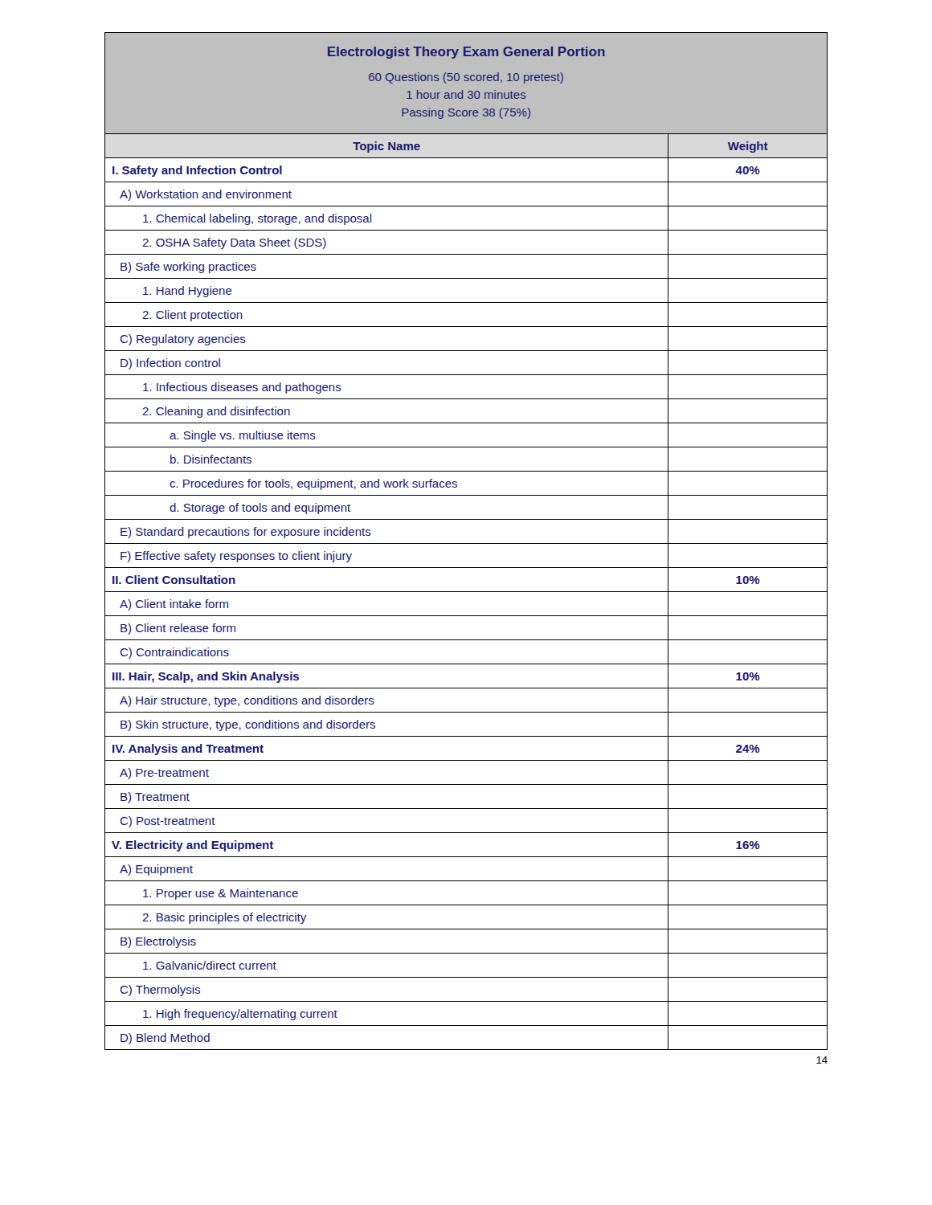Electrologist Theory Exam General Portion 60 Questions (50 scored, 10 pretest) 1 hour and 30 minutes Passing Score 38 (75%)
| Topic Name | Weight |
| --- | --- |
| I. Safety and Infection Control | 40% |
| A) Workstation and environment | |
| 1. Chemical labeling, storage, and disposal | |
| 2. OSHA Safety Data Sheet (SDS) | |
| B) Safe working practices | |
| 1. Hand Hygiene | |
| 2. Client protection | |
| C) Regulatory agencies | |
| D) Infection control | |
| 1. Infectious diseases and pathogens | |
| 2. Cleaning and disinfection | |
| a. Single vs. multiuse items | |
| b. Disinfectants | |
| c. Procedures for tools, equipment, and work surfaces | |
| d. Storage of tools and equipment | |
| E) Standard precautions for exposure incidents | |
| F) Effective safety responses to client injury | |
| II. Client Consultation | 10% |
| A) Client intake form | |
| B) Client release form | |
| C) Contraindications | |
| III. Hair, Scalp, and Skin Analysis | 10% |
| A) Hair structure, type, conditions and disorders | |
| B) Skin structure, type, conditions and disorders | |
| IV. Analysis and Treatment | 24% |
| A) Pre-treatment | |
| B) Treatment | |
| C) Post-treatment | |
| V. Electricity and Equipment | 16% |
| A) Equipment | |
| 1. Proper use & Maintenance | |
| 2. Basic principles of electricity | |
| B) Electrolysis | |
| 1. Galvanic/direct current | |
| C) Thermolysis | |
| 1. High frequency/alternating current | |
| D) Blend Method | |
14